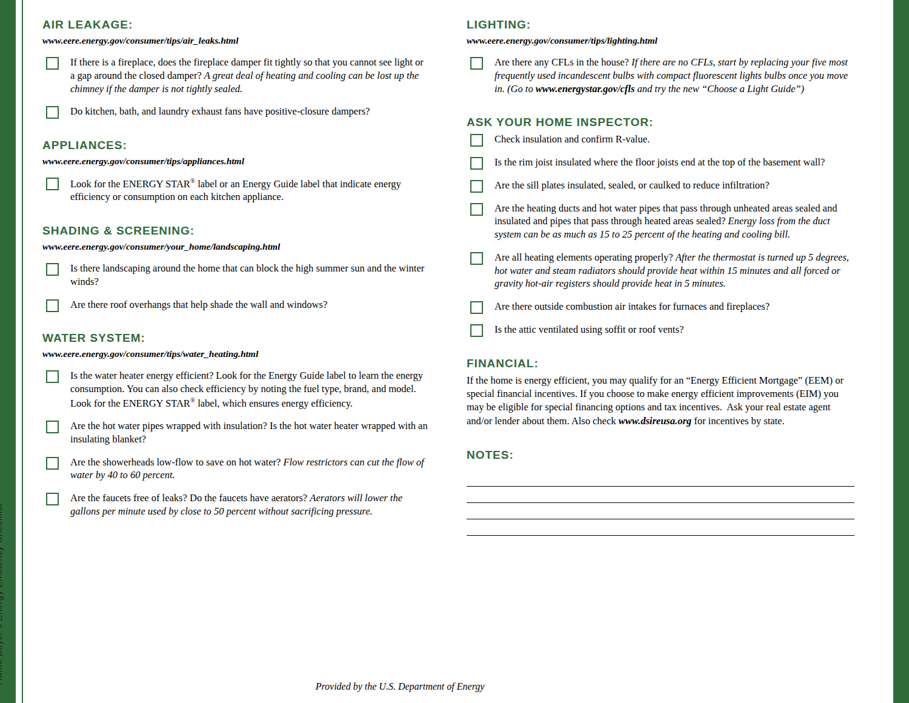Home Buyer’s Energy Efficiency Checklist
AIR LEAKAGE:
www.eere.energy.gov/consumer/tips/air_leaks.html
If there is a fireplace, does the fireplace damper fit tightly so that you cannot see light or a gap around the closed damper? A great deal of heating and cooling can be lost up the chimney if the damper is not tightly sealed.
Do kitchen, bath, and laundry exhaust fans have positive-closure dampers?
APPLIANCES:
www.eere.energy.gov/consumer/tips/appliances.html
Look for the ENERGY STAR® label or an Energy Guide label that indicate energy efficiency or consumption on each kitchen appliance.
SHADING & SCREENING:
www.eere.energy.gov/consumer/your_home/landscaping.html
Is there landscaping around the home that can block the high summer sun and the winter winds?
Are there roof overhangs that help shade the wall and windows?
WATER SYSTEM:
www.eere.energy.gov/consumer/tips/water_heating.html
Is the water heater energy efficient? Look for the Energy Guide label to learn the energy consumption. You can also check efficiency by noting the fuel type, brand, and model. Look for the ENERGY STAR® label, which ensures energy efficiency.
Are the hot water pipes wrapped with insulation? Is the hot water heater wrapped with an insulating blanket?
Are the showerheads low-flow to save on hot water? Flow restrictors can cut the flow of water by 40 to 60 percent.
Are the faucets free of leaks? Do the faucets have aerators? Aerators will lower the gallons per minute used by close to 50 percent without sacrificing pressure.
LIGHTING:
www.eere.energy.gov/consumer/tips/lighting.html
Are there any CFLs in the house? If there are no CFLs, start by replacing your five most frequently used incandescent bulbs with compact fluorescent lights bulbs once you move in. (Go to www.energystar.gov/cfls and try the new “Choose a Light Guide”)
ASK YOUR HOME INSPECTOR:
Check insulation and confirm R-value.
Is the rim joist insulated where the floor joists end at the top of the basement wall?
Are the sill plates insulated, sealed, or caulked to reduce infiltration?
Are the heating ducts and hot water pipes that pass through unheated areas sealed and insulated and pipes that pass through heated areas sealed? Energy loss from the duct system can be as much as 15 to 25 percent of the heating and cooling bill.
Are all heating elements operating properly? After the thermostat is turned up 5 degrees, hot water and steam radiators should provide heat within 15 minutes and all forced or gravity hot-air registers should provide heat in 5 minutes.
Are there outside combustion air intakes for furnaces and fireplaces?
Is the attic ventilated using soffit or roof vents?
FINANCIAL:
If the home is energy efficient, you may qualify for an “Energy Efficient Mortgage” (EEM) or special financial incentives. If you choose to make energy efficient improvements (EIM) you may be eligible for special financing options and tax incentives. Ask your real estate agent and/or lender about them. Also check www.dsireusa.org for incentives by state.
NOTES:
Provided by the U.S. Department of Energy